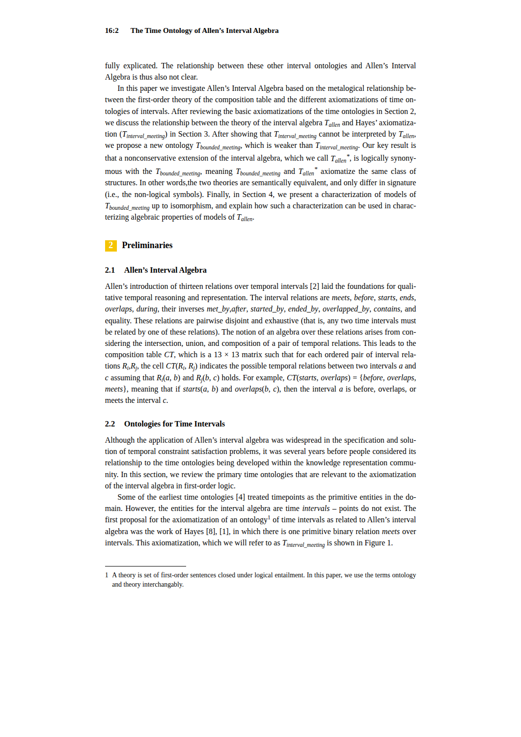16:2 The Time Ontology of Allen’s Interval Algebra
fully explicated. The relationship between these other interval ontologies and Allen’s Interval Algebra is thus also not clear.
In this paper we investigate Allen’s Interval Algebra based on the metalogical relationship between the first-order theory of the composition table and the different axiomatizations of time ontologies of intervals. After reviewing the basic axiomatizations of the time ontologies in Section 2, we discuss the relationship between the theory of the interval algebra Tallen and Hayes’ axiomatization (Tinterval_meeting) in Section 3. After showing that Tinterval_meeting cannot be interpreted by Tallen, we propose a new ontology Tbounded_meeting, which is weaker than Tinterval_meeting. Our key result is that a nonconservative extension of the interval algebra, which we call Tallen*, is logically synonymous with the Tbounded_meeting, meaning Tbounded_meeting and Tallen* axiomatize the same class of structures. In other words,the two theories are semantically equivalent, and only differ in signature (i.e., the non-logical symbols). Finally, in Section 4, we present a characterization of models of Tbounded_meeting up to isomorphism, and explain how such a characterization can be used in characterizing algebraic properties of models of Tallen.
2 Preliminaries
2.1 Allen’s Interval Algebra
Allen’s introduction of thirteen relations over temporal intervals [2] laid the foundations for qualitative temporal reasoning and representation. The interval relations are meets, before, starts, ends, overlaps, during, their inverses met_by,after, started_by, ended_by, overlapped_by, contains, and equality. These relations are pairwise disjoint and exhaustive (that is, any two time intervals must be related by one of these relations). The notion of an algebra over these relations arises from considering the intersection, union, and composition of a pair of temporal relations. This leads to the composition table CT, which is a 13 × 13 matrix such that for each ordered pair of interval relations Ri,Rj, the cell CT(Ri, Rj) indicates the possible temporal relations between two intervals a and c assuming that Ri(a, b) and Rj(b, c) holds. For example, CT(starts, overlaps) = {before, overlaps, meets}, meaning that if starts(a, b) and overlaps(b, c), then the interval a is before, overlaps, or meets the interval c.
2.2 Ontologies for Time Intervals
Although the application of Allen’s interval algebra was widespread in the specification and solution of temporal constraint satisfaction problems, it was several years before people considered its relationship to the time ontologies being developed within the knowledge representation community. In this section, we review the primary time ontologies that are relevant to the axiomatization of the interval algebra in first-order logic.
Some of the earliest time ontologies [4] treated timepoints as the primitive entities in the domain. However, the entities for the interval algebra are time intervals – points do not exist. The first proposal for the axiomatization of an ontology1 of time intervals as related to Allen’s interval algebra was the work of Hayes [8], [1], in which there is one primitive binary relation meets over intervals. This axiomatization, which we will refer to as Tinterval_meeting is shown in Figure 1.
1 A theory is set of first-order sentences closed under logical entailment. In this paper, we use the terms ontology and theory interchangably.